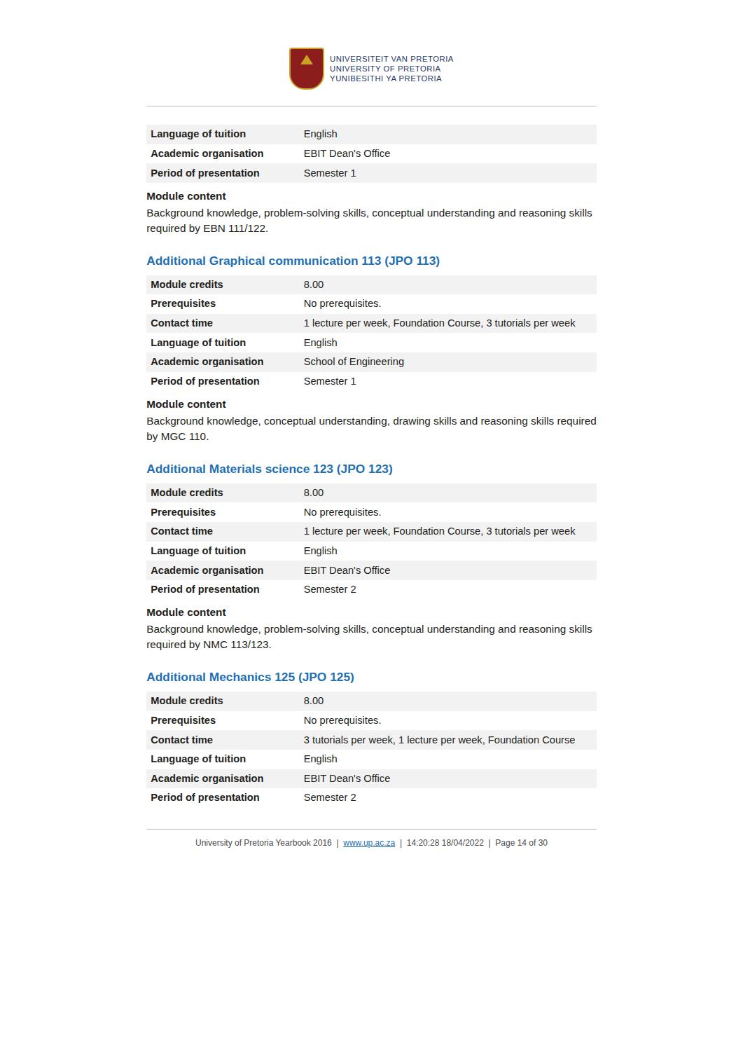UNIVERSITEIT VAN PRETORIA
UNIVERSITY OF PRETORIA
YUNIBESITHI YA PRETORIA
| Language of tuition | English |
| Academic organisation | EBIT Dean's Office |
| Period of presentation | Semester 1 |
Module content
Background knowledge, problem-solving skills, conceptual understanding and reasoning skills required by EBN 111/122.
Additional Graphical communication 113 (JPO 113)
| Module credits | 8.00 |
| Prerequisites | No prerequisites. |
| Contact time | 1 lecture per week, Foundation Course, 3 tutorials per week |
| Language of tuition | English |
| Academic organisation | School of Engineering |
| Period of presentation | Semester 1 |
Module content
Background knowledge, conceptual understanding, drawing skills and reasoning skills required by MGC 110.
Additional Materials science 123 (JPO 123)
| Module credits | 8.00 |
| Prerequisites | No prerequisites. |
| Contact time | 1 lecture per week, Foundation Course, 3 tutorials per week |
| Language of tuition | English |
| Academic organisation | EBIT Dean's Office |
| Period of presentation | Semester 2 |
Module content
Background knowledge, problem-solving skills, conceptual understanding and reasoning skills required by NMC 113/123.
Additional Mechanics 125 (JPO 125)
| Module credits | 8.00 |
| Prerequisites | No prerequisites. |
| Contact time | 3 tutorials per week, 1 lecture per week, Foundation Course |
| Language of tuition | English |
| Academic organisation | EBIT Dean's Office |
| Period of presentation | Semester 2 |
University of Pretoria Yearbook 2016 | www.up.ac.za | 14:20:28 18/04/2022 | Page 14 of 30